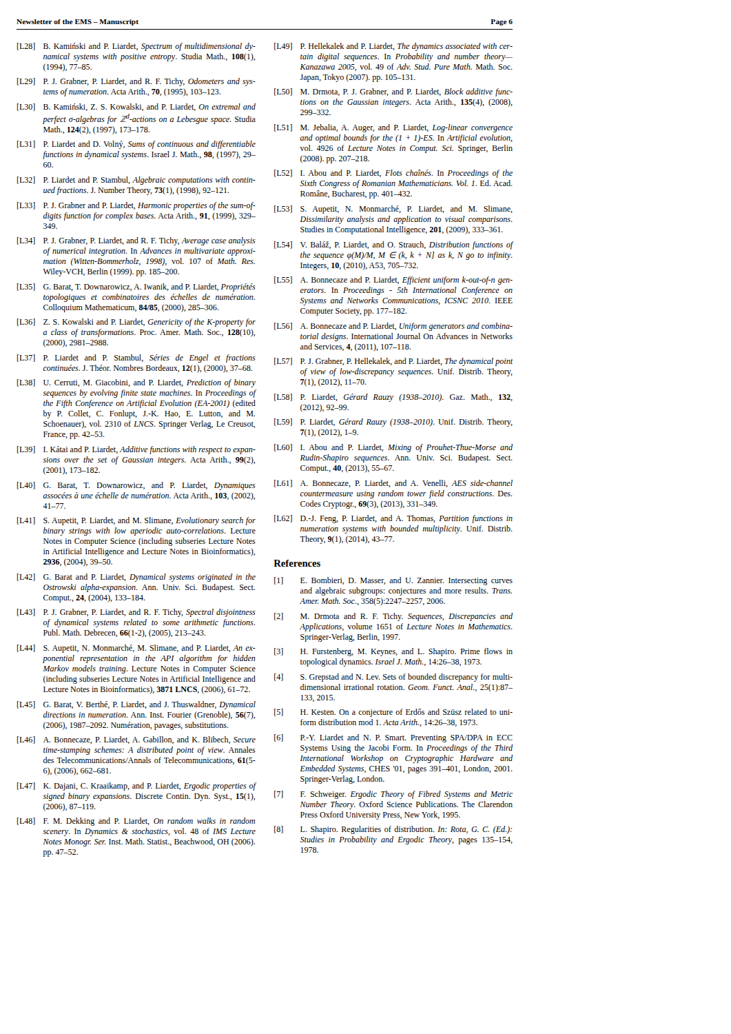Newsletter of the EMS – Manuscript Page 6
[L28]
B. Kamiński and P. Liardet, Spectrum of multidimensional dynamical systems with positive entropy. Studia Math., 108(1), (1994), 77–85.
[L29]
P. J. Grabner, P. Liardet, and R. F. Tichy, Odometers and systems of numeration. Acta Arith., 70, (1995), 103–123.
[L30]
B. Kamiński, Z. S. Kowalski, and P. Liardet, On extremal and perfect σ-algebras for ℤd-actions on a Lebesgue space. Studia Math., 124(2), (1997), 173–178.
[L31]
P. Liardet and D. Volný, Sums of continuous and differentiable functions in dynamical systems. Israel J. Math., 98, (1997), 29–60.
[L32]
P. Liardet and P. Stambul, Algebraic computations with continued fractions. J. Number Theory, 73(1), (1998), 92–121.
[L33]
P. J. Grabner and P. Liardet, Harmonic properties of the sum-of-digits function for complex bases. Acta Arith., 91, (1999), 329–349.
[L34]
P. J. Grabner, P. Liardet, and R. F. Tichy, Average case analysis of numerical integration. In Advances in multivariate approximation (Witten-Bommerholz, 1998), vol. 107 of Math. Res. Wiley-VCH, Berlin (1999). pp. 185–200.
[L35]
G. Barat, T. Downarowicz, A. Iwanik, and P. Liardet, Propriétés topologiques et combinatoires des échelles de numération. Colloquium Mathematicum, 84/85, (2000), 285–306.
[L36]
Z. S. Kowalski and P. Liardet, Genericity of the K-property for a class of transformations. Proc. Amer. Math. Soc., 128(10), (2000), 2981–2988.
[L37]
P. Liardet and P. Stambul, Séries de Engel et fractions continuées. J. Théor. Nombres Bordeaux, 12(1), (2000), 37–68.
[L38]
U. Cerruti, M. Giacobini, and P. Liardet, Prediction of binary sequences by evolving finite state machines. In Proceedings of the Fifth Conference on Artificial Evolution (EA-2001) (edited by P. Collet, C. Fonlupt, J.-K. Hao, E. Lutton, and M. Schoenauer), vol. 2310 of LNCS. Springer Verlag, Le Creusot, France, pp. 42–53.
[L39]
I. Kátai and P. Liardet, Additive functions with respect to expansions over the set of Gaussian integers. Acta Arith., 99(2), (2001), 173–182.
[L40]
G. Barat, T. Downarowicz, and P. Liardet, Dynamiques assocées à une échelle de numération. Acta Arith., 103, (2002), 41–77.
[L41]
S. Aupetit, P. Liardet, and M. Slimane, Evolutionary search for binary strings with low aperiodic auto-correlations. Lecture Notes in Computer Science (including subseries Lecture Notes in Artificial Intelligence and Lecture Notes in Bioinformatics), 2936, (2004), 39–50.
[L42]
G. Barat and P. Liardet, Dynamical systems originated in the Ostrowski alpha-expansion. Ann. Univ. Sci. Budapest. Sect. Comput., 24, (2004), 133–184.
[L43]
P. J. Grabner, P. Liardet, and R. F. Tichy, Spectral disjointness of dynamical systems related to some arithmetic functions. Publ. Math. Debrecen, 66(1-2), (2005), 213–243.
[L44]
S. Aupetit, N. Monmarché, M. Slimane, and P. Liardet, An exponential representation in the API algorithm for hidden Markov models training. Lecture Notes in Computer Science (including subseries Lecture Notes in Artificial Intelligence and Lecture Notes in Bioinformatics), 3871 LNCS, (2006), 61–72.
[L45]
G. Barat, V. Berthé, P. Liardet, and J. Thuswaldner, Dynamical directions in numeration. Ann. Inst. Fourier (Grenoble), 56(7), (2006), 1987–2092. Numération, pavages, substitutions.
[L46]
A. Bonnecaze, P. Liardet, A. Gabillon, and K. Blibech, Secure time-stamping schemes: A distributed point of view. Annales des Telecommunications/Annals of Telecommunications, 61(5-6), (2006), 662–681.
[L47]
K. Dajani, C. Kraaikamp, and P. Liardet, Ergodic properties of signed binary expansions. Discrete Contin. Dyn. Syst., 15(1), (2006), 87–119.
[L48]
F. M. Dekking and P. Liardet, On random walks in random scenery. In Dynamics & stochastics, vol. 48 of IMS Lecture Notes Monogr. Ser. Inst. Math. Statist., Beachwood, OH (2006). pp. 47–52.
[L49]
P. Hellekalek and P. Liardet, The dynamics associated with certain digital sequences. In Probability and number theory—Kanazawa 2005, vol. 49 of Adv. Stud. Pure Math. Math. Soc. Japan, Tokyo (2007). pp. 105–131.
[L50]
M. Drmota, P. J. Grabner, and P. Liardet, Block additive functions on the Gaussian integers. Acta Arith., 135(4), (2008), 299–332.
[L51]
M. Jebalia, A. Auger, and P. Liardet, Log-linear convergence and optimal bounds for the (1 + 1)-ES. In Artificial evolution, vol. 4926 of Lecture Notes in Comput. Sci. Springer, Berlin (2008). pp. 207–218.
[L52]
I. Abou and P. Liardet, Flots chaînés. In Proceedings of the Sixth Congress of Romanian Mathematicians. Vol. 1. Ed. Acad. Române, Bucharest, pp. 401–432.
[L53]
S. Aupetit, N. Monmarché, P. Liardet, and M. Slimane, Dissimilarity analysis and application to visual comparisons. Studies in Computational Intelligence, 201, (2009), 333–361.
[L54]
V. Baláž, P. Liardet, and O. Strauch, Distribution functions of the sequence φ(M)/M, M ∈ (k, k + N] as k, N go to infinity. Integers, 10, (2010), A53, 705–732.
[L55]
A. Bonnecaze and P. Liardet, Efficient uniform k-out-of-n generators. In Proceedings - 5th International Conference on Systems and Networks Communications, ICSNC 2010. IEEE Computer Society, pp. 177–182.
[L56]
A. Bonnecaze and P. Liardet, Uniform generators and combinatorial designs. International Journal On Advances in Networks and Services, 4, (2011), 107–118.
[L57]
P. J. Grabner, P. Hellekalek, and P. Liardet, The dynamical point of view of low-discrepancy sequences. Unif. Distrib. Theory, 7(1), (2012), 11–70.
[L58]
P. Liardet, Gérard Rauzy (1938–2010). Gaz. Math., 132, (2012), 92–99.
[L59]
P. Liardet, Gérard Rauzy (1938–2010). Unif. Distrib. Theory, 7(1), (2012), 1–9.
[L60]
I. Abou and P. Liardet, Mixing of Prouhet-Thue-Morse and Rudin-Shapiro sequences. Ann. Univ. Sci. Budapest. Sect. Comput., 40, (2013), 55–67.
[L61]
A. Bonnecaze, P. Liardet, and A. Venelli, AES side-channel countermeasure using random tower field constructions. Des. Codes Cryptogr., 69(3), (2013), 331–349.
[L62]
D.-J. Feng, P. Liardet, and A. Thomas, Partition functions in numeration systems with bounded multiplicity. Unif. Distrib. Theory, 9(1), (2014), 43–77.
References
[1]
E. Bombieri, D. Masser, and U. Zannier. Intersecting curves and algebraic subgroups: conjectures and more results. Trans. Amer. Math. Soc., 358(5):2247–2257, 2006.
[2]
M. Drmota and R. F. Tichy. Sequences, Discrepancies and Applications, volume 1651 of Lecture Notes in Mathematics. Springer-Verlag, Berlin, 1997.
[3]
H. Furstenberg, M. Keynes, and L. Shapiro. Prime flows in topological dynamics. Israel J. Math., 14:26–38, 1973.
[4]
S. Grepstad and N. Lev. Sets of bounded discrepancy for multi-dimensional irrational rotation. Geom. Funct. Anal., 25(1):87–133, 2015.
[5]
H. Kesten. On a conjecture of Erdős and Szüsz related to uniform distribution mod 1. Acta Arith., 14:26–38, 1973.
[6]
P.-Y. Liardet and N. P. Smart. Preventing SPA/DPA in ECC Systems Using the Jacobi Form. In Proceedings of the Third International Workshop on Cryptographic Hardware and Embedded Systems, CHES '01, pages 391–401, London, 2001. Springer-Verlag, London.
[7]
F. Schweiger. Ergodic Theory of Fibred Systems and Metric Number Theory. Oxford Science Publications. The Clarendon Press Oxford University Press, New York, 1995.
[8]
L. Shapiro. Regularities of distribution. In: Rota, G. C. (Ed.): Studies in Probability and Ergodic Theory, pages 135–154, 1978.